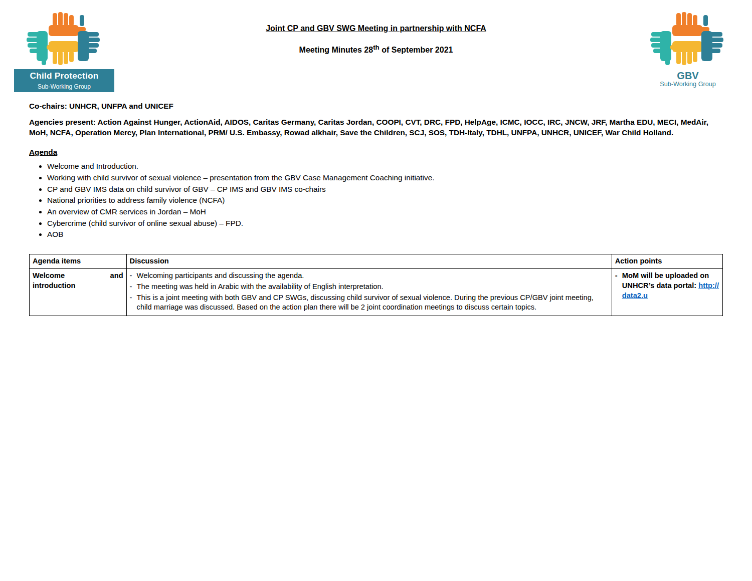Child Protection
Sub-Working Group
Joint CP and GBV SWG Meeting in partnership with NCFA
Meeting Minutes 28th of September 2021
GBV
Sub-Working Group
Co-chairs: UNHCR, UNFPA and UNICEF
Agencies present: Action Against Hunger, ActionAid, AIDOS, Caritas Germany, Caritas Jordan, COOPI, CVT, DRC, FPD, HelpAge, ICMC, IOCC, IRC, JNCW, JRF, Martha EDU, MECI, MedAir, MoH, NCFA, Operation Mercy, Plan International, PRM/ U.S. Embassy, Rowad alkhair, Save the Children, SCJ, SOS, TDH-Italy, TDHL, UNFPA, UNHCR, UNICEF, War Child Holland.
Agenda
Welcome and Introduction.
Working with child survivor of sexual violence – presentation from the GBV Case Management Coaching initiative.
CP and GBV IMS data on child survivor of GBV – CP IMS and GBV IMS co-chairs
National priorities to address family violence (NCFA)
An overview of CMR services in Jordan – MoH
Cybercrime (child survivor of online sexual abuse) – FPD.
AOB
| Agenda items | Discussion | Action points |
| --- | --- | --- |
| Welcome and introduction | Welcoming participants and discussing the agenda. The meeting was held in Arabic with the availability of English interpretation. This is a joint meeting with both GBV and CP SWGs, discussing child survivor of sexual violence. During the previous CP/GBV joint meeting, child marriage was discussed. Based on the action plan there will be 2 joint coordination meetings to discuss certain topics. | MoM will be uploaded on UNHCR’s data portal: http://data2.u |